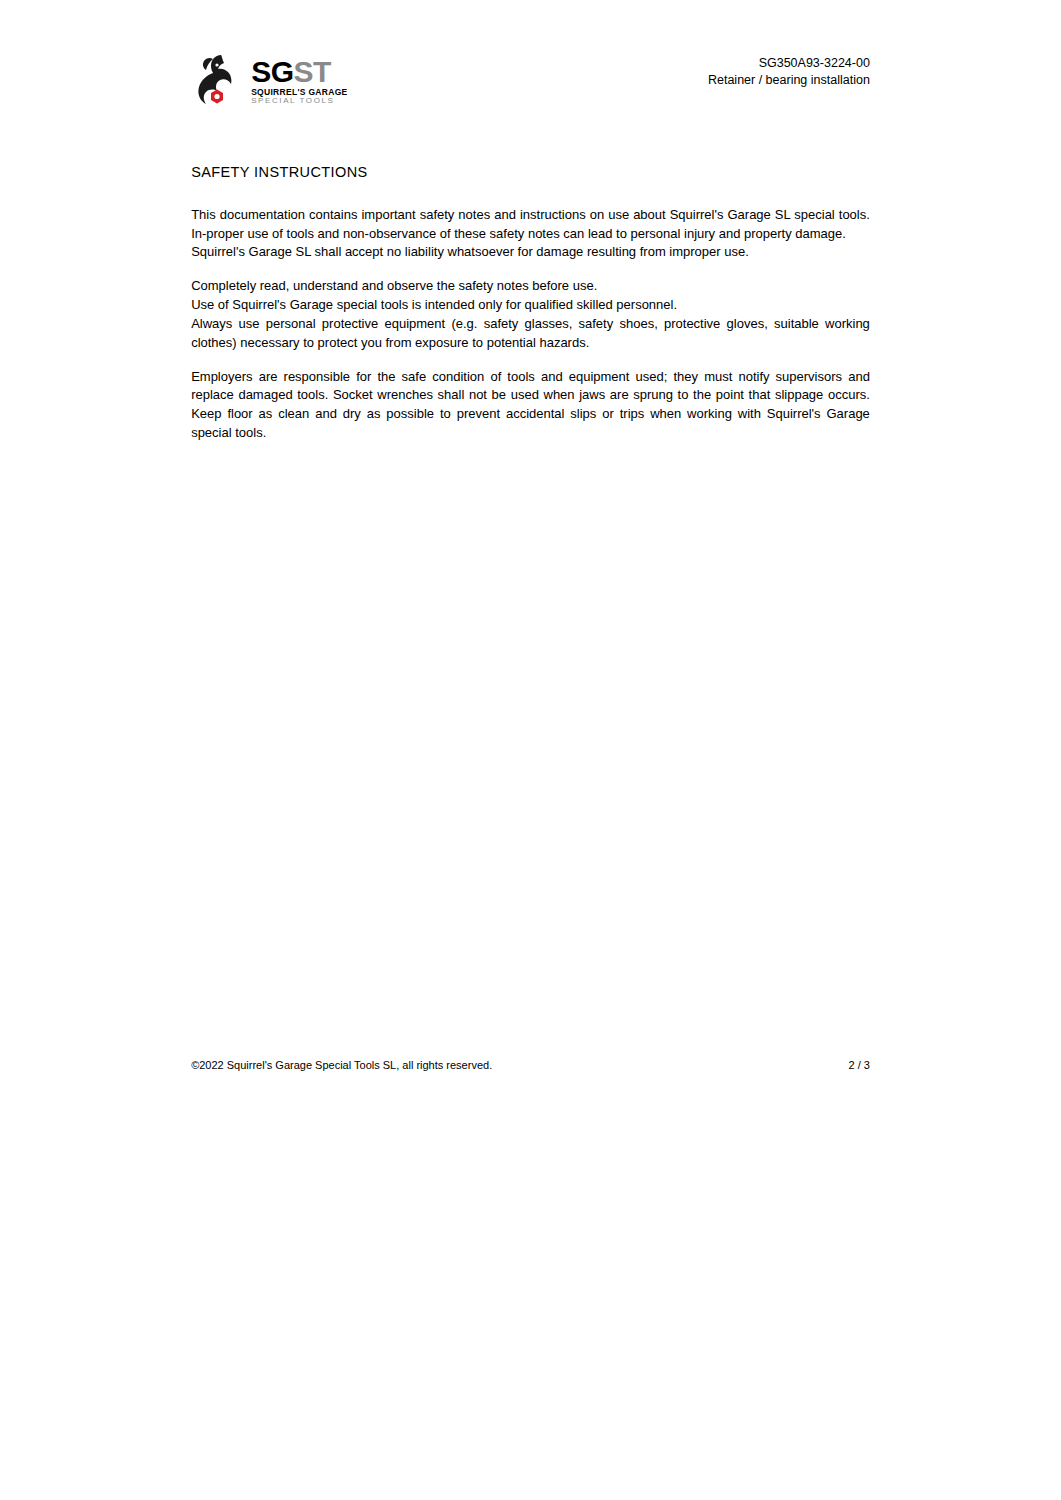SGST
SQUIRREL'S GARAGE
SPECIAL TOOLS
SG350A93-3224-00
Retainer / bearing installation
SAFETY INSTRUCTIONS
This documentation contains important safety notes and instructions on use about Squirrel's Garage SL special tools. In-proper use of tools and non-observance of these safety notes can lead to personal injury and property damage.
Squirrel's Garage SL shall accept no liability whatsoever for damage resulting from improper use.
Completely read, understand and observe the safety notes before use.
Use of Squirrel's Garage special tools is intended only for qualified skilled personnel.
Always use personal protective equipment (e.g. safety glasses, safety shoes, protective gloves, suitable working clothes) necessary to protect you from exposure to potential hazards.
Employers are responsible for the safe condition of tools and equipment used; they must notify supervisors and replace damaged tools. Socket wrenches shall not be used when jaws are sprung to the point that slippage occurs. Keep floor as clean and dry as possible to prevent accidental slips or trips when working with Squirrel's Garage special tools.
©2022 Squirrel's Garage Special Tools SL, all rights reserved. 2 / 3